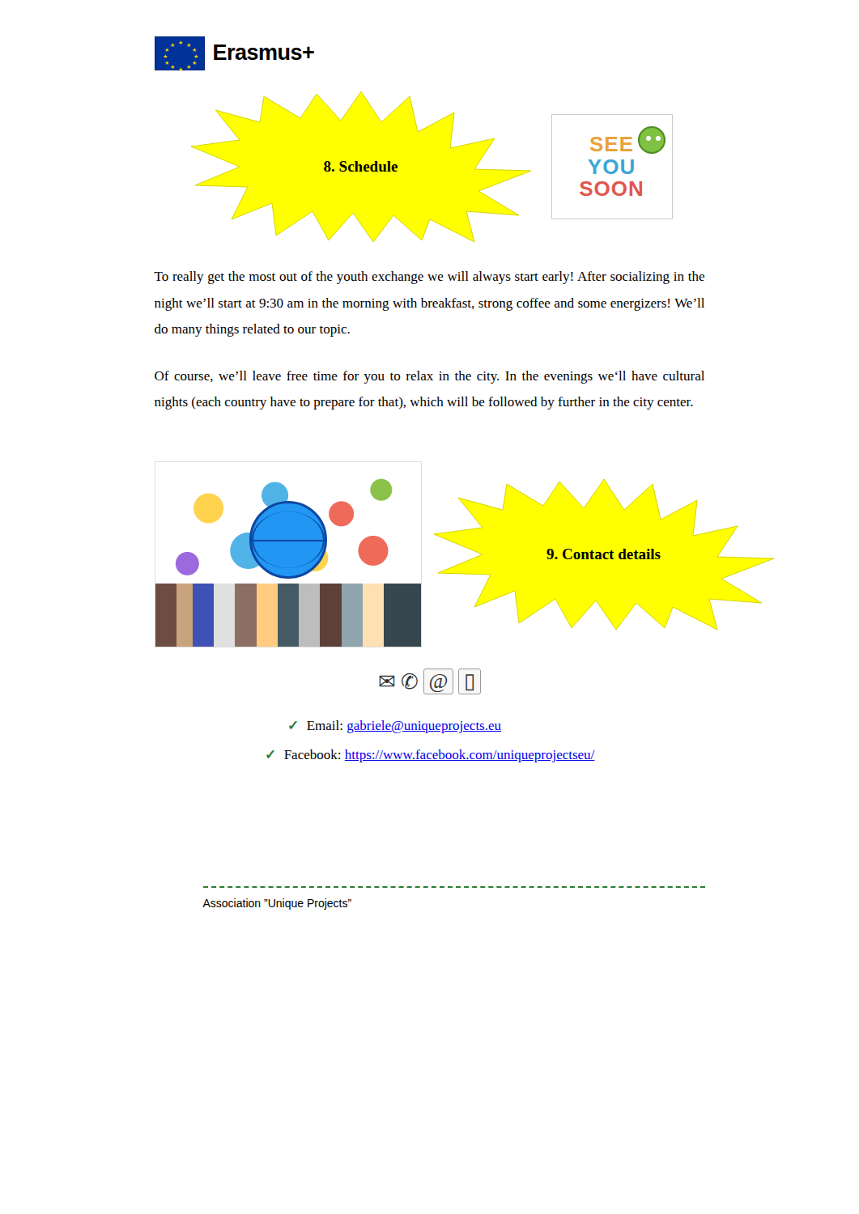★ ★ ★ ★ ★ ★ ★ ★ ★ ★ ★ ★
Erasmus+
8. Schedule
SEE YOU SOON
To really get the most out of the youth exchange we will always start early! After socializing in the night we’ll start at 9:30 am in the morning with breakfast, strong coffee and some energizers! We’ll do many things related to our topic.
Of course, we’ll leave free time for you to relax in the city. In the evenings we‘ll have cultural nights (each country have to prepare for that), which will be followed by further in the city center.
9. Contact details
✉ ✆ @ ▯
Email: gabriele@uniqueprojects.eu
Facebook: https://www.facebook.com/uniqueprojectseu/
Association ”Unique Projects”